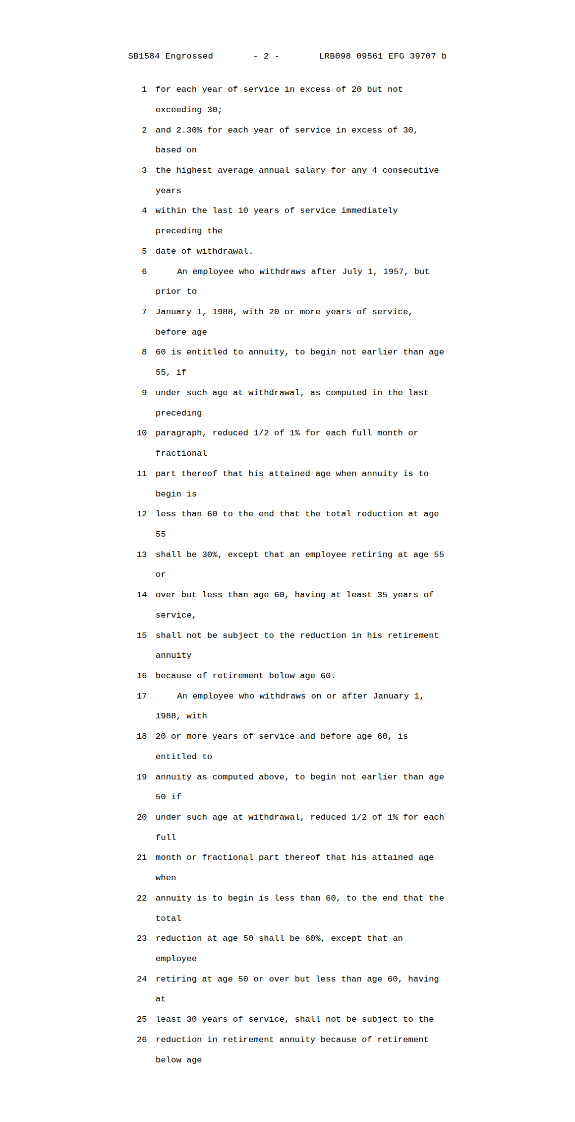SB1584 Engrossed - 2 - LRB098 09561 EFG 39707 b
for each year of service in excess of 20 but not exceeding 30;
and 2.30% for each year of service in excess of 30, based on
the highest average annual salary for any 4 consecutive years
within the last 10 years of service immediately preceding the
date of withdrawal.
An employee who withdraws after July 1, 1957, but prior to
January 1, 1988, with 20 or more years of service, before age
60 is entitled to annuity, to begin not earlier than age 55, if
under such age at withdrawal, as computed in the last preceding
paragraph, reduced 1/2 of 1% for each full month or fractional
part thereof that his attained age when annuity is to begin is
less than 60 to the end that the total reduction at age 55
shall be 30%, except that an employee retiring at age 55 or
over but less than age 60, having at least 35 years of service,
shall not be subject to the reduction in his retirement annuity
because of retirement below age 60.
An employee who withdraws on or after January 1, 1988, with
20 or more years of service and before age 60, is entitled to
annuity as computed above, to begin not earlier than age 50 if
under such age at withdrawal, reduced 1/2 of 1% for each full
month or fractional part thereof that his attained age when
annuity is to begin is less than 60, to the end that the total
reduction at age 50 shall be 60%, except that an employee
retiring at age 50 or over but less than age 60, having at
least 30 years of service, shall not be subject to the
reduction in retirement annuity because of retirement below age